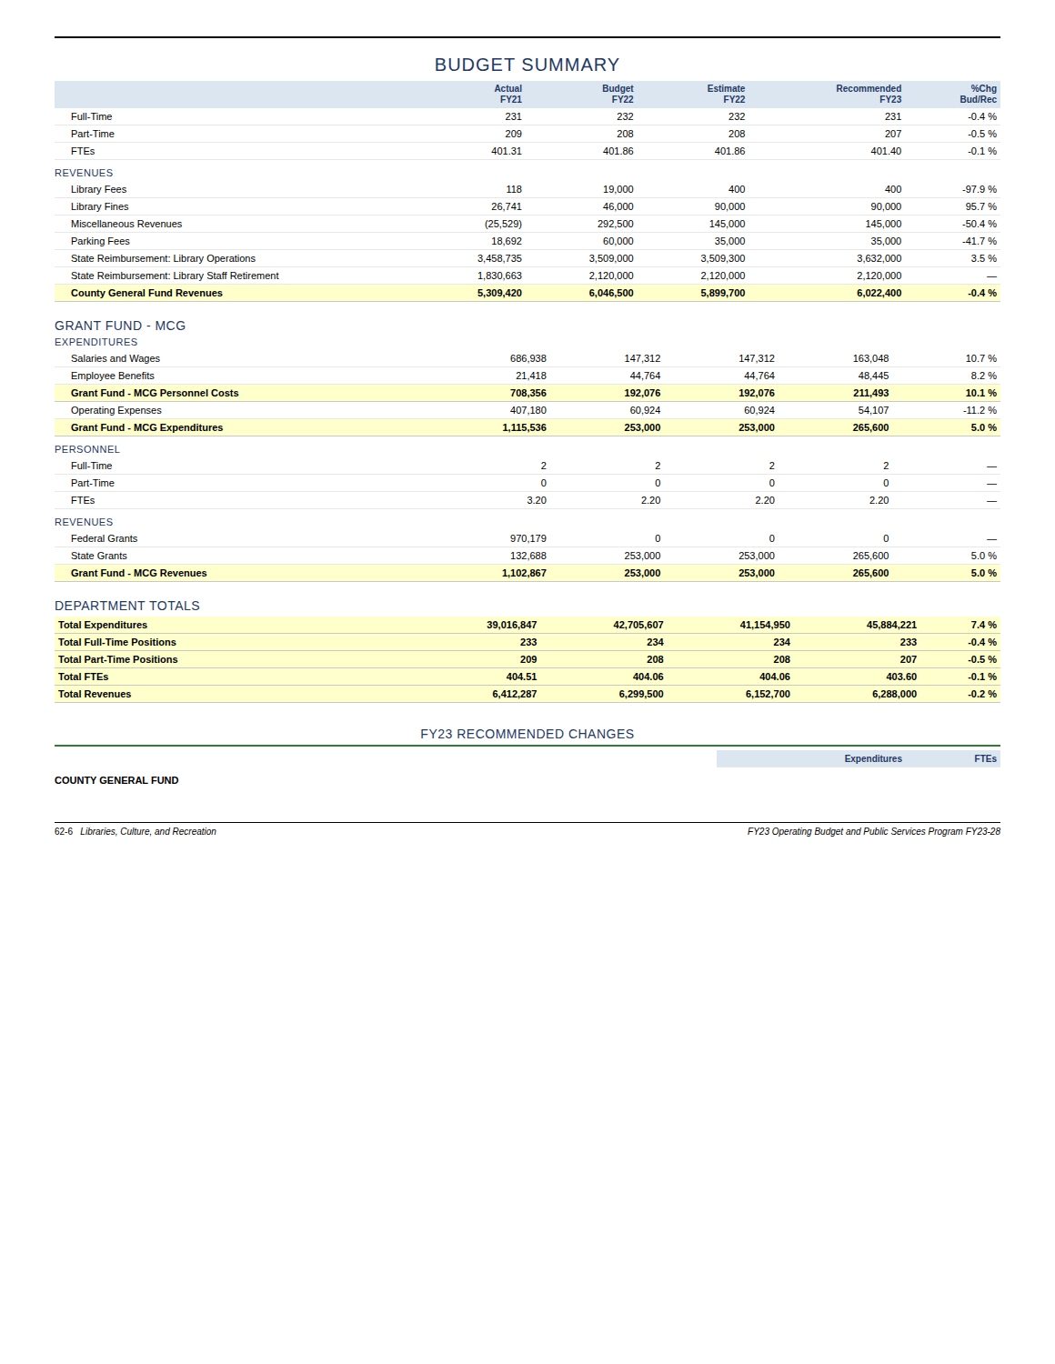BUDGET SUMMARY
| | Actual FY21 | Budget FY22 | Estimate FY22 | Recommended FY23 | %Chg Bud/Rec |
| --- | --- | --- | --- | --- | --- |
| Full-Time | 231 | 232 | 232 | 231 | -0.4 % |
| Part-Time | 209 | 208 | 208 | 207 | -0.5 % |
| FTEs | 401.31 | 401.86 | 401.86 | 401.40 | -0.1 % |
| REVENUES |
| Library Fees | 118 | 19,000 | 400 | 400 | -97.9 % |
| Library Fines | 26,741 | 46,000 | 90,000 | 90,000 | 95.7 % |
| Miscellaneous Revenues | (25,529) | 292,500 | 145,000 | 145,000 | -50.4 % |
| Parking Fees | 18,692 | 60,000 | 35,000 | 35,000 | -41.7 % |
| State Reimbursement: Library Operations | 3,458,735 | 3,509,000 | 3,509,300 | 3,632,000 | 3.5 % |
| State Reimbursement: Library Staff Retirement | 1,830,663 | 2,120,000 | 2,120,000 | 2,120,000 | — |
| County General Fund Revenues | 5,309,420 | 6,046,500 | 5,899,700 | 6,022,400 | -0.4 % |
GRANT FUND - MCG
| EXPENDITURES |
| Salaries and Wages | 686,938 | 147,312 | 147,312 | 163,048 | 10.7 % |
| Employee Benefits | 21,418 | 44,764 | 44,764 | 48,445 | 8.2 % |
| Grant Fund - MCG Personnel Costs | 708,356 | 192,076 | 192,076 | 211,493 | 10.1 % |
| Operating Expenses | 407,180 | 60,924 | 60,924 | 54,107 | -11.2 % |
| Grant Fund - MCG Expenditures | 1,115,536 | 253,000 | 253,000 | 265,600 | 5.0 % |
| PERSONNEL |
| Full-Time | 2 | 2 | 2 | 2 | — |
| Part-Time | 0 | 0 | 0 | 0 | — |
| FTEs | 3.20 | 2.20 | 2.20 | 2.20 | — |
| REVENUES |
| Federal Grants | 970,179 | 0 | 0 | 0 | — |
| State Grants | 132,688 | 253,000 | 253,000 | 265,600 | 5.0 % |
| Grant Fund - MCG Revenues | 1,102,867 | 253,000 | 253,000 | 265,600 | 5.0 % |
DEPARTMENT TOTALS
| Total Expenditures | 39,016,847 | 42,705,607 | 41,154,950 | 45,884,221 | 7.4 % |
| Total Full-Time Positions | 233 | 234 | 234 | 233 | -0.4 % |
| Total Part-Time Positions | 209 | 208 | 208 | 207 | -0.5 % |
| Total FTEs | 404.51 | 404.06 | 404.06 | 403.60 | -0.1 % |
| Total Revenues | 6,412,287 | 6,299,500 | 6,152,700 | 6,288,000 | -0.2 % |
FY23 RECOMMENDED CHANGES
| | Expenditures | FTEs |
COUNTY GENERAL FUND
62-6 Libraries, Culture, and Recreation
FY23 Operating Budget and Public Services Program FY23-28